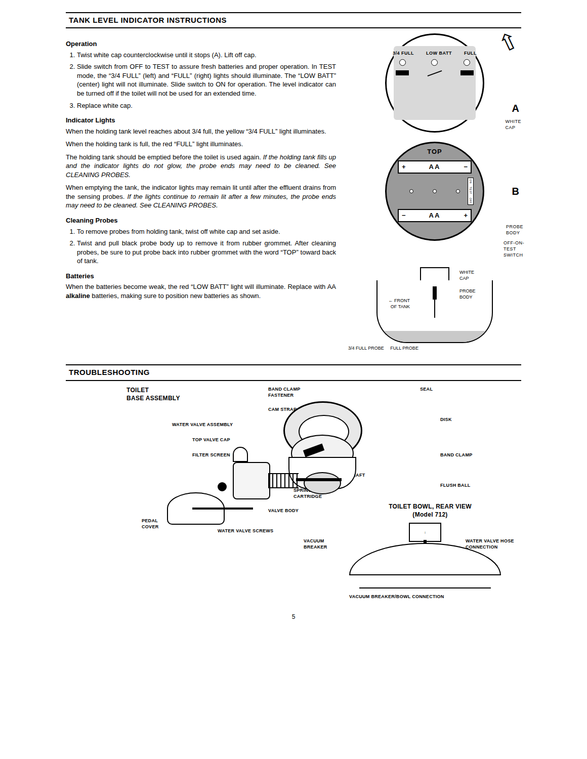Tank Level Indicator Instructions
Operation
Twist white cap counterclockwise until it stops (A). Lift off cap.
Slide switch from OFF to TEST to assure fresh batteries and proper operation. In TEST mode, the “3/4 FULL” (left) and “FULL” (right) lights should illuminate. The “LOW BATT” (center) light will not illuminate. Slide switch to ON for operation. The level indicator can be turned off if the toilet will not be used for an extended time.
Replace white cap.
Indicator Lights
When the holding tank level reaches about 3/4 full, the yellow “3/4 FULL” light illuminates.
When the holding tank is full, the red “FULL” light illuminates.
The holding tank should be emptied before the toilet is used again. If the holding tank fills up and the indicator lights do not glow, the probe ends may need to be cleaned. See CLEANING PROBES.
When emptying the tank, the indicator lights may remain lit until after the effluent drains from the sensing probes. If the lights continue to remain lit after a few minutes, the probe ends may need to be cleaned. See CLEANING PROBES.
Cleaning Probes
To remove probes from holding tank, twist off white cap and set aside.
Twist and pull black probe body up to remove it from rubber grommet. After cleaning probes, be sure to put probe back into rubber grommet with the word “TOP” toward back of tank.
Batteries
When the batteries become weak, the red “LOW BATT” light will illuminate. Replace with AA alkaline batteries, making sure to position new batteries as shown.
⇧
3/4 FULL LOW BATT FULL
A
WHITE
CAP
TOP
+AA−
ON TEST OFF
−AA+
B
PROBE
BODY
OFF-ON-
TEST
SWITCH
← FRONT
OF TANK
WHITE
CAP
PROBE
BODY
3/4 FULL PROBE FULL PROBE
Troubleshooting
TOILET
BASE ASSEMBLY
BAND CLAMP
FASTENER
SEAL
CAM STRAP
DISK
WATER VALVE ASSEMBLY
BAND CLAMP
TOP VALVE CAP
FILTER SCREEN
FLUSH BALL
SHAFT
SPRING
CARTRIDGE
VALVE BODY
PEDAL
COVER
WATER VALVE SCREWS
TOILET BOWL, REAR VIEW
(Model 712)
↓
VACUUM
BREAKER
WATER VALVE HOSE
CONNECTION
VACUUM BREAKER/BOWL CONNECTION
5